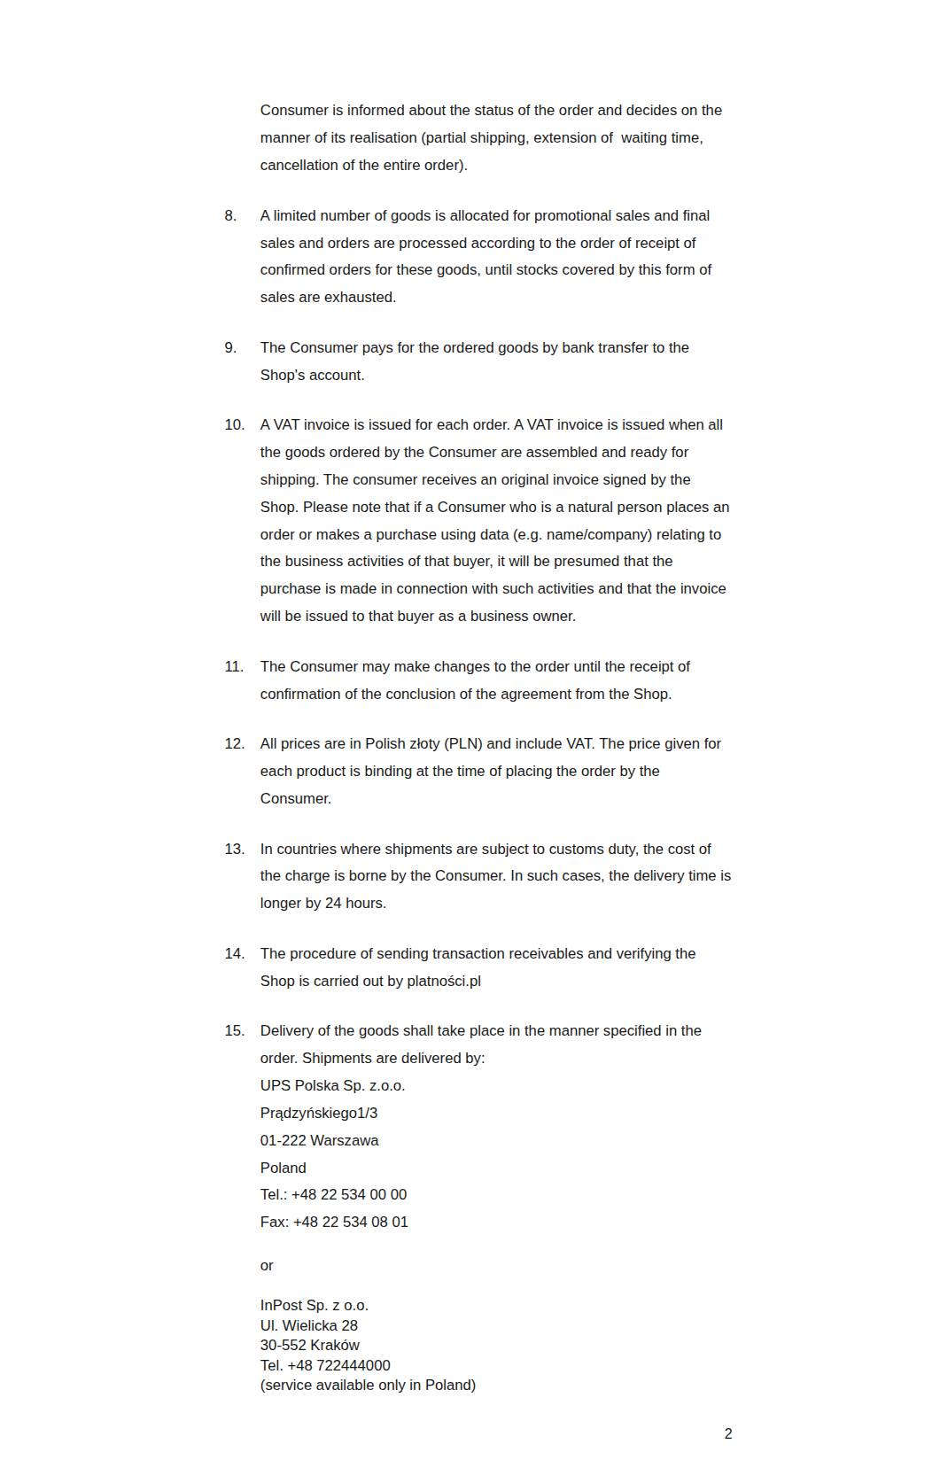Consumer is informed about the status of the order and decides on the manner of its realisation (partial shipping, extension of waiting time, cancellation of the entire order).
8. A limited number of goods is allocated for promotional sales and final sales and orders are processed according to the order of receipt of confirmed orders for these goods, until stocks covered by this form of sales are exhausted.
9. The Consumer pays for the ordered goods by bank transfer to the Shop's account.
10. A VAT invoice is issued for each order. A VAT invoice is issued when all the goods ordered by the Consumer are assembled and ready for shipping. The consumer receives an original invoice signed by the Shop. Please note that if a Consumer who is a natural person places an order or makes a purchase using data (e.g. name/company) relating to the business activities of that buyer, it will be presumed that the purchase is made in connection with such activities and that the invoice will be issued to that buyer as a business owner.
11. The Consumer may make changes to the order until the receipt of confirmation of the conclusion of the agreement from the Shop.
12. All prices are in Polish złoty (PLN) and include VAT. The price given for each product is binding at the time of placing the order by the Consumer.
13. In countries where shipments are subject to customs duty, the cost of the charge is borne by the Consumer. In such cases, the delivery time is longer by 24 hours.
14. The procedure of sending transaction receivables and verifying the Shop is carried out by platności.pl
15. Delivery of the goods shall take place in the manner specified in the order. Shipments are delivered by:
UPS Polska Sp. z.o.o.
Prądzyńskiego1/3
01-222 Warszawa
Poland
Tel.: +48 22 534 00 00
Fax: +48 22 534 08 01
or
InPost Sp. z o.o.
Ul. Wielicka 28
30-552 Kraków
Tel. +48 722444000
(service available only in Poland)
2